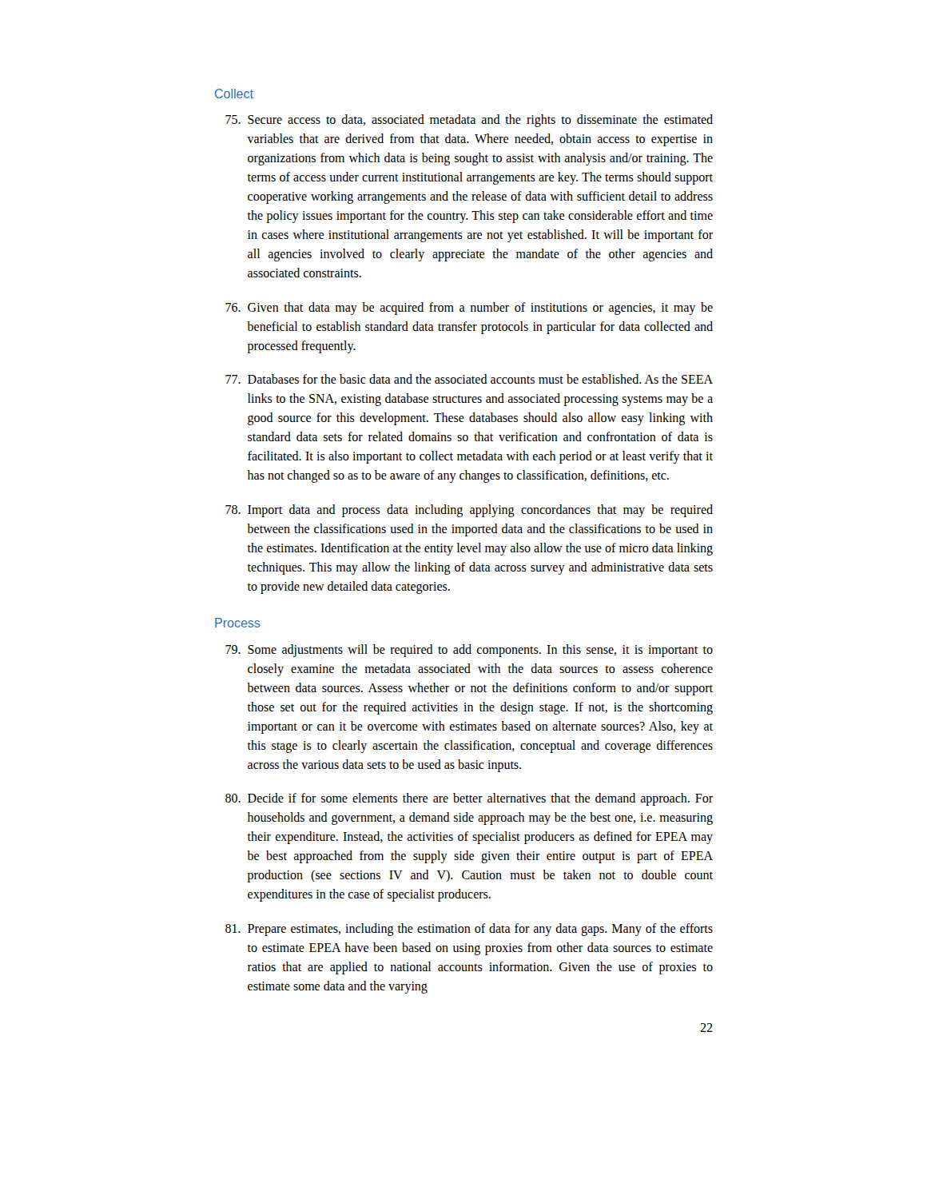Collect
75. Secure access to data, associated metadata and the rights to disseminate the estimated variables that are derived from that data. Where needed, obtain access to expertise in organizations from which data is being sought to assist with analysis and/or training. The terms of access under current institutional arrangements are key. The terms should support cooperative working arrangements and the release of data with sufficient detail to address the policy issues important for the country. This step can take considerable effort and time in cases where institutional arrangements are not yet established. It will be important for all agencies involved to clearly appreciate the mandate of the other agencies and associated constraints.
76. Given that data may be acquired from a number of institutions or agencies, it may be beneficial to establish standard data transfer protocols in particular for data collected and processed frequently.
77. Databases for the basic data and the associated accounts must be established. As the SEEA links to the SNA, existing database structures and associated processing systems may be a good source for this development. These databases should also allow easy linking with standard data sets for related domains so that verification and confrontation of data is facilitated. It is also important to collect metadata with each period or at least verify that it has not changed so as to be aware of any changes to classification, definitions, etc.
78. Import data and process data including applying concordances that may be required between the classifications used in the imported data and the classifications to be used in the estimates. Identification at the entity level may also allow the use of micro data linking techniques. This may allow the linking of data across survey and administrative data sets to provide new detailed data categories.
Process
79. Some adjustments will be required to add components. In this sense, it is important to closely examine the metadata associated with the data sources to assess coherence between data sources. Assess whether or not the definitions conform to and/or support those set out for the required activities in the design stage. If not, is the shortcoming important or can it be overcome with estimates based on alternate sources? Also, key at this stage is to clearly ascertain the classification, conceptual and coverage differences across the various data sets to be used as basic inputs.
80. Decide if for some elements there are better alternatives that the demand approach. For households and government, a demand side approach may be the best one, i.e. measuring their expenditure. Instead, the activities of specialist producers as defined for EPEA may be best approached from the supply side given their entire output is part of EPEA production (see sections IV and V). Caution must be taken not to double count expenditures in the case of specialist producers.
81. Prepare estimates, including the estimation of data for any data gaps. Many of the efforts to estimate EPEA have been based on using proxies from other data sources to estimate ratios that are applied to national accounts information. Given the use of proxies to estimate some data and the varying
22